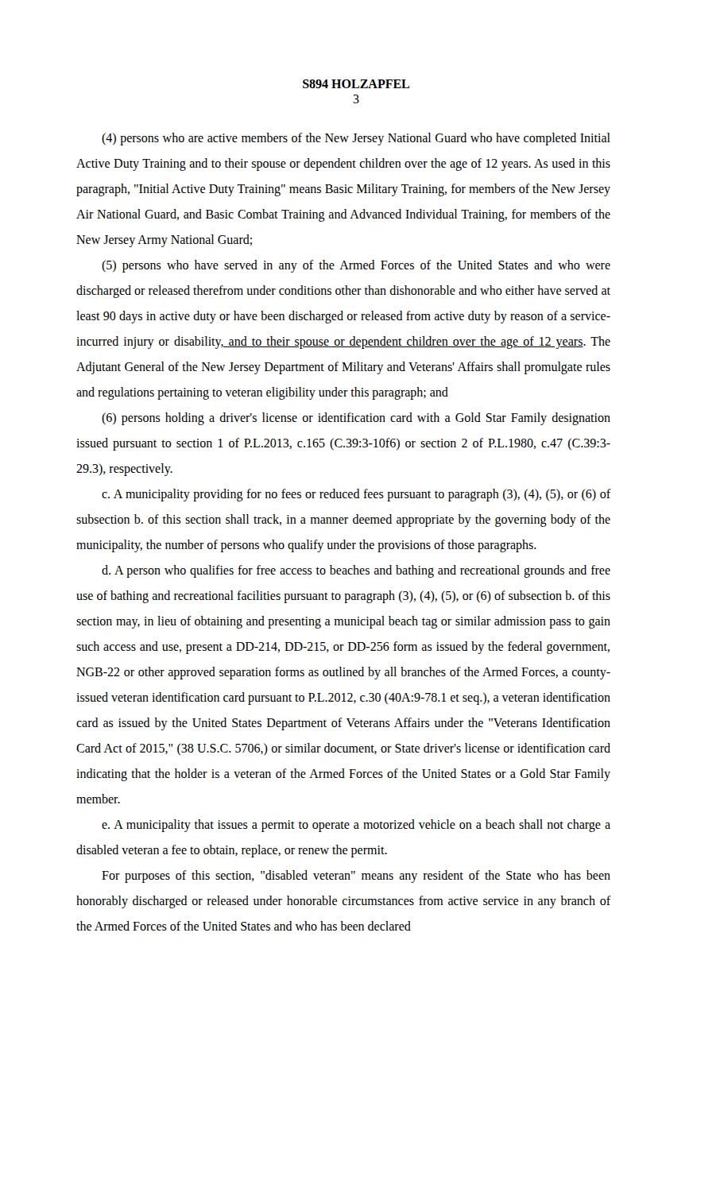S894 HOLZAPFEL
3
(4) persons who are active members of the New Jersey National Guard who have completed Initial Active Duty Training and to their spouse or dependent children over the age of 12 years. As used in this paragraph, "Initial Active Duty Training" means Basic Military Training, for members of the New Jersey Air National Guard, and Basic Combat Training and Advanced Individual Training, for members of the New Jersey Army National Guard;
(5) persons who have served in any of the Armed Forces of the United States and who were discharged or released therefrom under conditions other than dishonorable and who either have served at least 90 days in active duty or have been discharged or released from active duty by reason of a service-incurred injury or disability, and to their spouse or dependent children over the age of 12 years. The Adjutant General of the New Jersey Department of Military and Veterans' Affairs shall promulgate rules and regulations pertaining to veteran eligibility under this paragraph; and
(6) persons holding a driver's license or identification card with a Gold Star Family designation issued pursuant to section 1 of P.L.2013, c.165 (C.39:3-10f6) or section 2 of P.L.1980, c.47 (C.39:3-29.3), respectively.
c. A municipality providing for no fees or reduced fees pursuant to paragraph (3), (4), (5), or (6) of subsection b. of this section shall track, in a manner deemed appropriate by the governing body of the municipality, the number of persons who qualify under the provisions of those paragraphs.
d. A person who qualifies for free access to beaches and bathing and recreational grounds and free use of bathing and recreational facilities pursuant to paragraph (3), (4), (5), or (6) of subsection b. of this section may, in lieu of obtaining and presenting a municipal beach tag or similar admission pass to gain such access and use, present a DD-214, DD-215, or DD-256 form as issued by the federal government, NGB-22 or other approved separation forms as outlined by all branches of the Armed Forces, a county-issued veteran identification card pursuant to P.L.2012, c.30 (40A:9-78.1 et seq.), a veteran identification card as issued by the United States Department of Veterans Affairs under the "Veterans Identification Card Act of 2015," (38 U.S.C. 5706,) or similar document, or State driver's license or identification card indicating that the holder is a veteran of the Armed Forces of the United States or a Gold Star Family member.
e. A municipality that issues a permit to operate a motorized vehicle on a beach shall not charge a disabled veteran a fee to obtain, replace, or renew the permit.
For purposes of this section, "disabled veteran" means any resident of the State who has been honorably discharged or released under honorable circumstances from active service in any branch of the Armed Forces of the United States and who has been declared